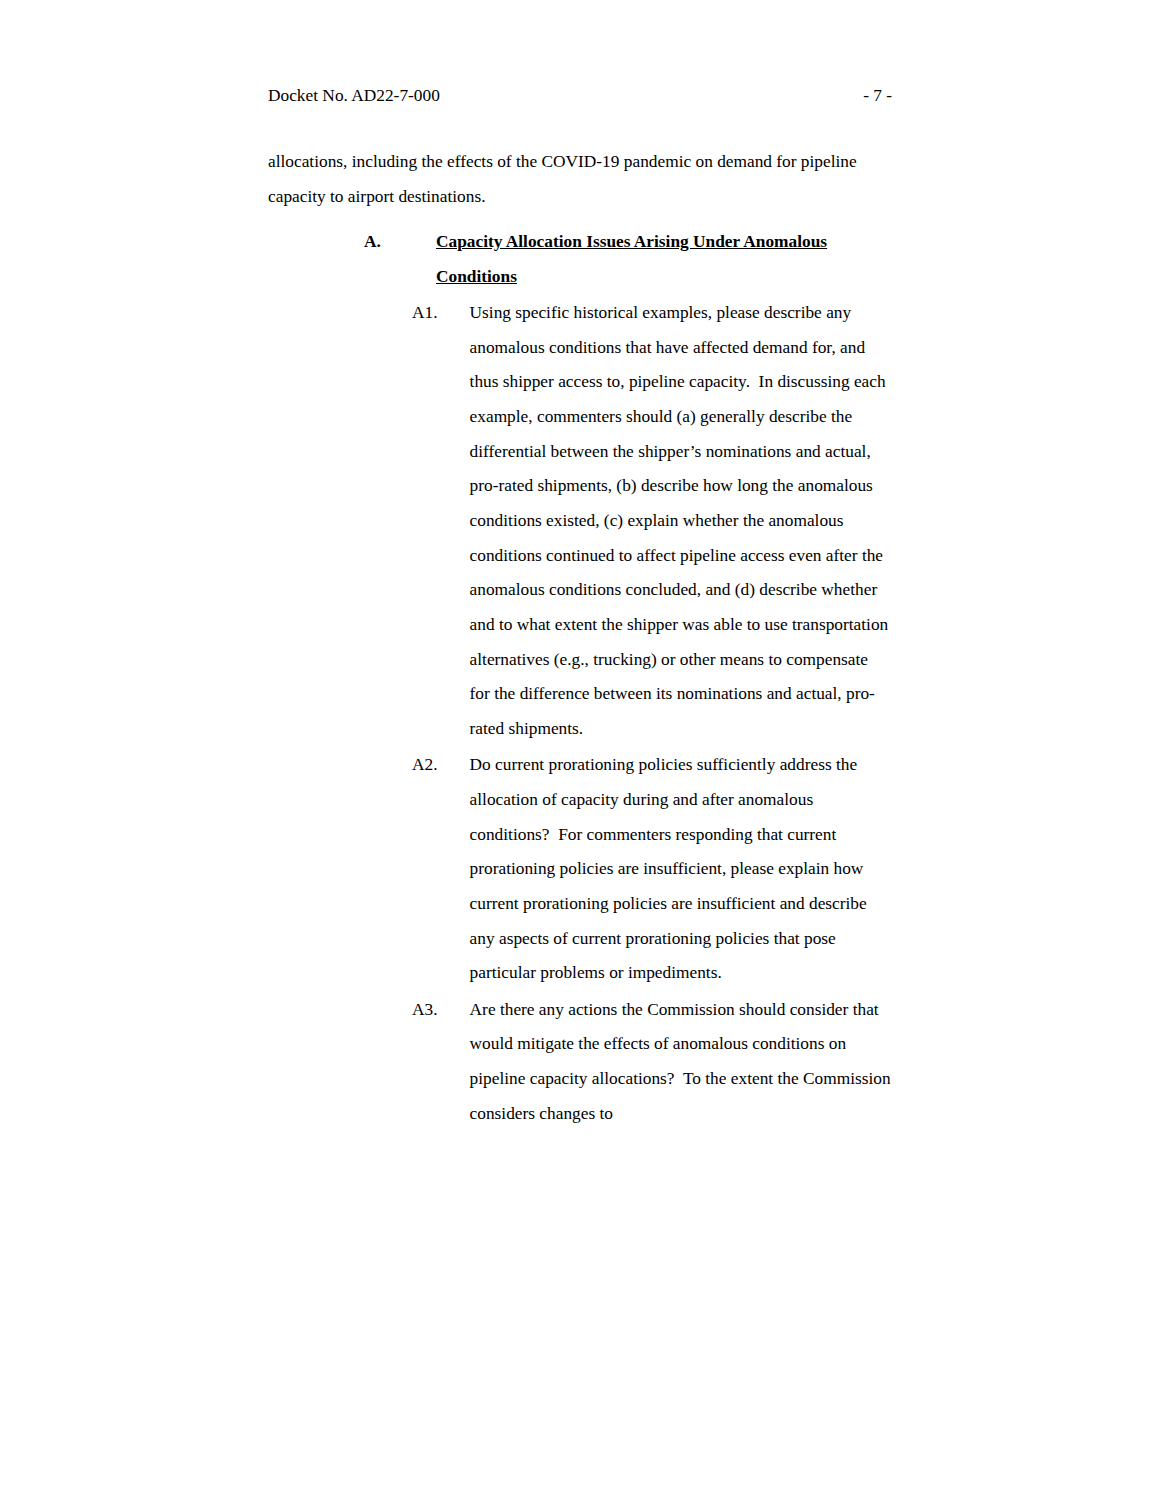Docket No. AD22-7-000
- 7 -
allocations, including the effects of the COVID-19 pandemic on demand for pipeline capacity to airport destinations.
A. Capacity Allocation Issues Arising Under Anomalous Conditions
A1.
Using specific historical examples, please describe any anomalous conditions that have affected demand for, and thus shipper access to, pipeline capacity. In discussing each example, commenters should (a) generally describe the differential between the shipper’s nominations and actual, pro-rated shipments, (b) describe how long the anomalous conditions existed, (c) explain whether the anomalous conditions continued to affect pipeline access even after the anomalous conditions concluded, and (d) describe whether and to what extent the shipper was able to use transportation alternatives (e.g., trucking) or other means to compensate for the difference between its nominations and actual, pro-rated shipments.
A2.
Do current prorationing policies sufficiently address the allocation of capacity during and after anomalous conditions? For commenters responding that current prorationing policies are insufficient, please explain how current prorationing policies are insufficient and describe any aspects of current prorationing policies that pose particular problems or impediments.
A3.
Are there any actions the Commission should consider that would mitigate the effects of anomalous conditions on pipeline capacity allocations? To the extent the Commission considers changes to